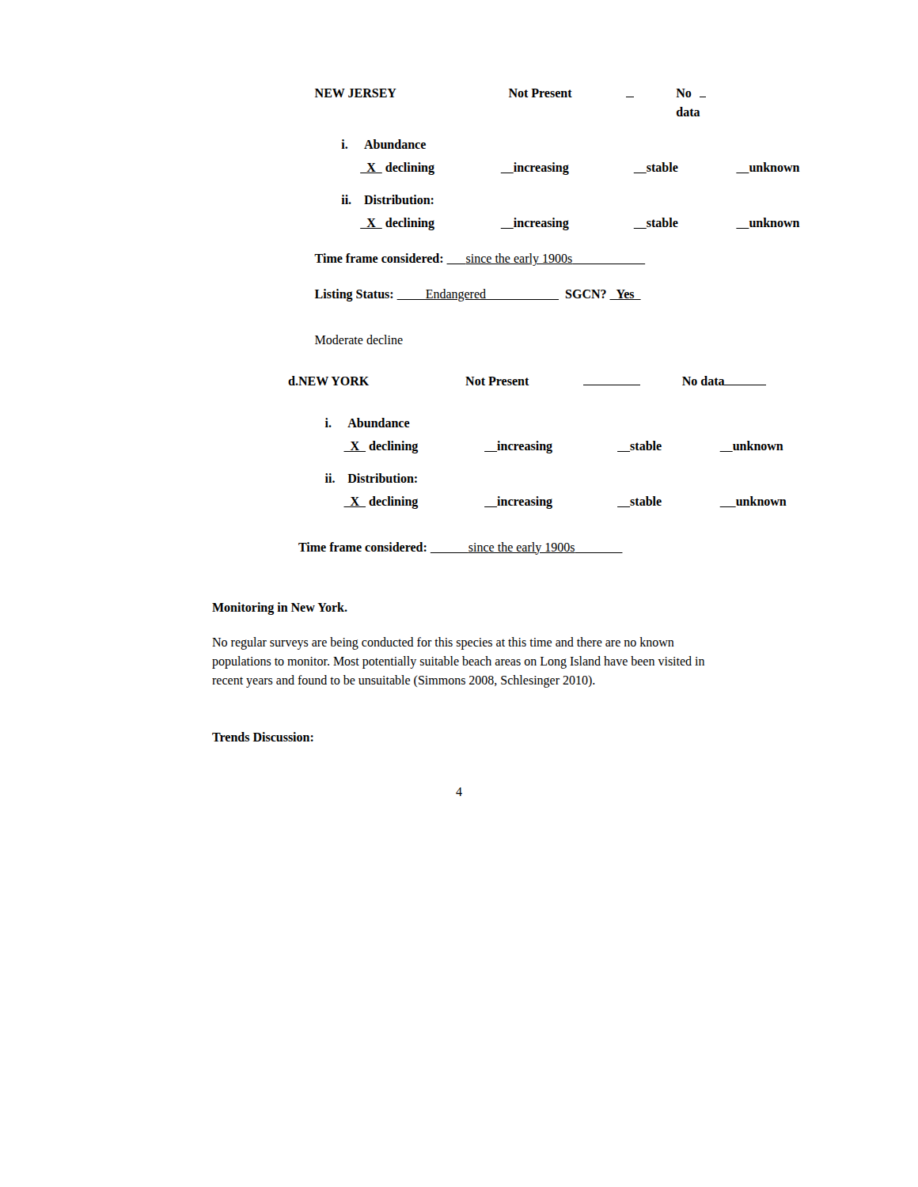NEW JERSEY Not Present No data
i. Abundance
X declining increasing stable unknown
ii. Distribution:
X declining increasing stable unknown
Time frame considered: since the early 1900s
Listing Status: Endangered SGCN? Yes
Moderate decline
d.
NEW YORK Not Present No data
i. Abundance
X declining increasing stable unknown
ii. Distribution:
X declining increasing stable unknown
Time frame considered: since the early 1900s
Monitoring in New York.
No regular surveys are being conducted for this species at this time and there are no known populations to monitor. Most potentially suitable beach areas on Long Island have been visited in recent years and found to be unsuitable (Simmons 2008, Schlesinger 2010).
Trends Discussion:
4